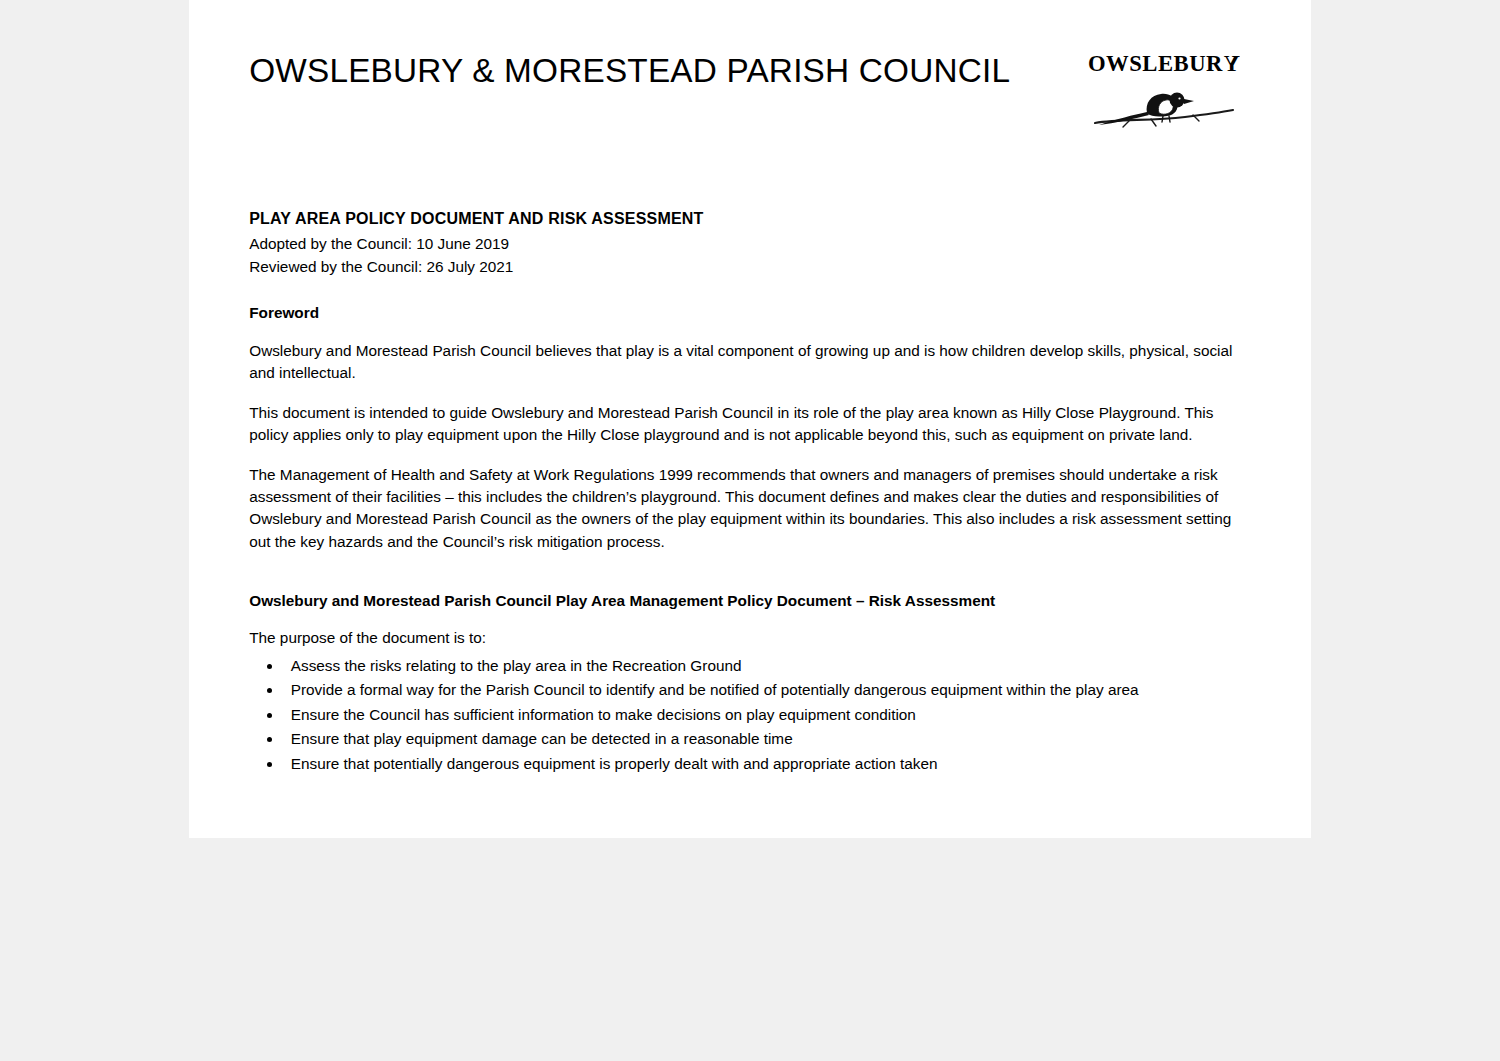OWSLEBURY & MORESTEAD PARISH COUNCIL
OWSLEBURY
PLAY AREA POLICY DOCUMENT AND RISK ASSESSMENT
Adopted by the Council: 10 June 2019
Reviewed by the Council: 26 July 2021
Foreword
Owslebury and Morestead Parish Council believes that play is a vital component of growing up and is how children develop skills, physical, social and intellectual.
This document is intended to guide Owslebury and Morestead Parish Council in its role of the play area known as Hilly Close Playground. This policy applies only to play equipment upon the Hilly Close playground and is not applicable beyond this, such as equipment on private land.
The Management of Health and Safety at Work Regulations 1999 recommends that owners and managers of premises should undertake a risk assessment of their facilities – this includes the children’s playground. This document defines and makes clear the duties and responsibilities of Owslebury and Morestead Parish Council as the owners of the play equipment within its boundaries. This also includes a risk assessment setting out the key hazards and the Council’s risk mitigation process.
Owslebury and Morestead Parish Council Play Area Management Policy Document – Risk Assessment
The purpose of the document is to:
Assess the risks relating to the play area in the Recreation Ground
Provide a formal way for the Parish Council to identify and be notified of potentially dangerous equipment within the play area
Ensure the Council has sufficient information to make decisions on play equipment condition
Ensure that play equipment damage can be detected in a reasonable time
Ensure that potentially dangerous equipment is properly dealt with and appropriate action taken